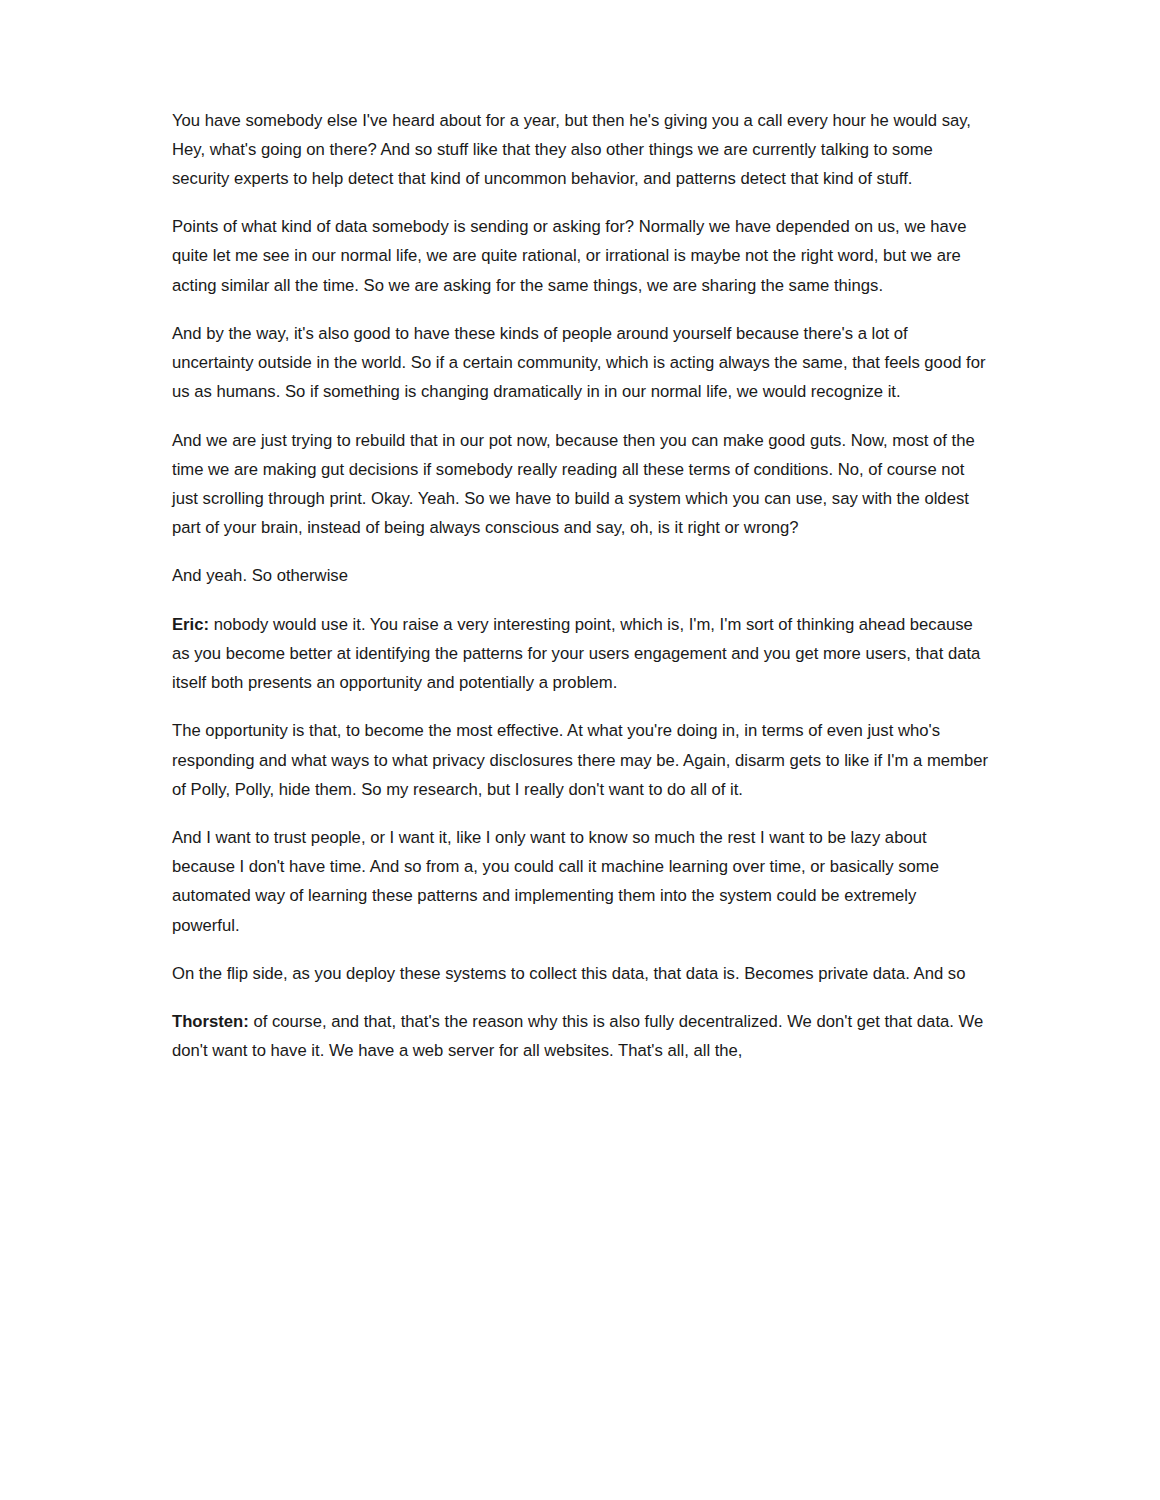You have somebody else I've heard about for a year, but then he's giving you a call every hour he would say, Hey, what's going on there? And so stuff like that they also other things we are currently talking to some security experts to help detect that kind of uncommon behavior, and patterns detect that kind of stuff.
Points of what kind of data somebody is sending or asking for? Normally we have depended on us, we have quite let me see in our normal life, we are quite rational, or irrational is maybe not the right word, but we are acting similar all the time. So we are asking for the same things, we are sharing the same things.
And by the way, it's also good to have these kinds of people around yourself because there's a lot of uncertainty outside in the world. So if a certain community, which is acting always the same, that feels good for us as humans. So if something is changing dramatically in in our normal life, we would recognize it.
And we are just trying to rebuild that in our pot now, because then you can make good guts. Now, most of the time we are making gut decisions if somebody really reading all these terms of conditions. No, of course not just scrolling through print. Okay. Yeah. So we have to build a system which you can use, say with the oldest part of your brain, instead of being always conscious and say, oh, is it right or wrong?
And yeah. So otherwise
Eric: nobody would use it. You raise a very interesting point, which is, I'm, I'm sort of thinking ahead because as you become better at identifying the patterns for your users engagement and you get more users, that data itself both presents an opportunity and potentially a problem.
The opportunity is that, to become the most effective. At what you're doing in, in terms of even just who's responding and what ways to what privacy disclosures there may be. Again, disarm gets to like if I'm a member of Polly, Polly, hide them. So my research, but I really don't want to do all of it.
And I want to trust people, or I want it, like I only want to know so much the rest I want to be lazy about because I don't have time. And so from a, you could call it machine learning over time, or basically some automated way of learning these patterns and implementing them into the system could be extremely powerful.
On the flip side, as you deploy these systems to collect this data, that data is. Becomes private data. And so
Thorsten: of course, and that, that's the reason why this is also fully decentralized. We don't get that data. We don't want to have it. We have a web server for all websites. That's all, all the,